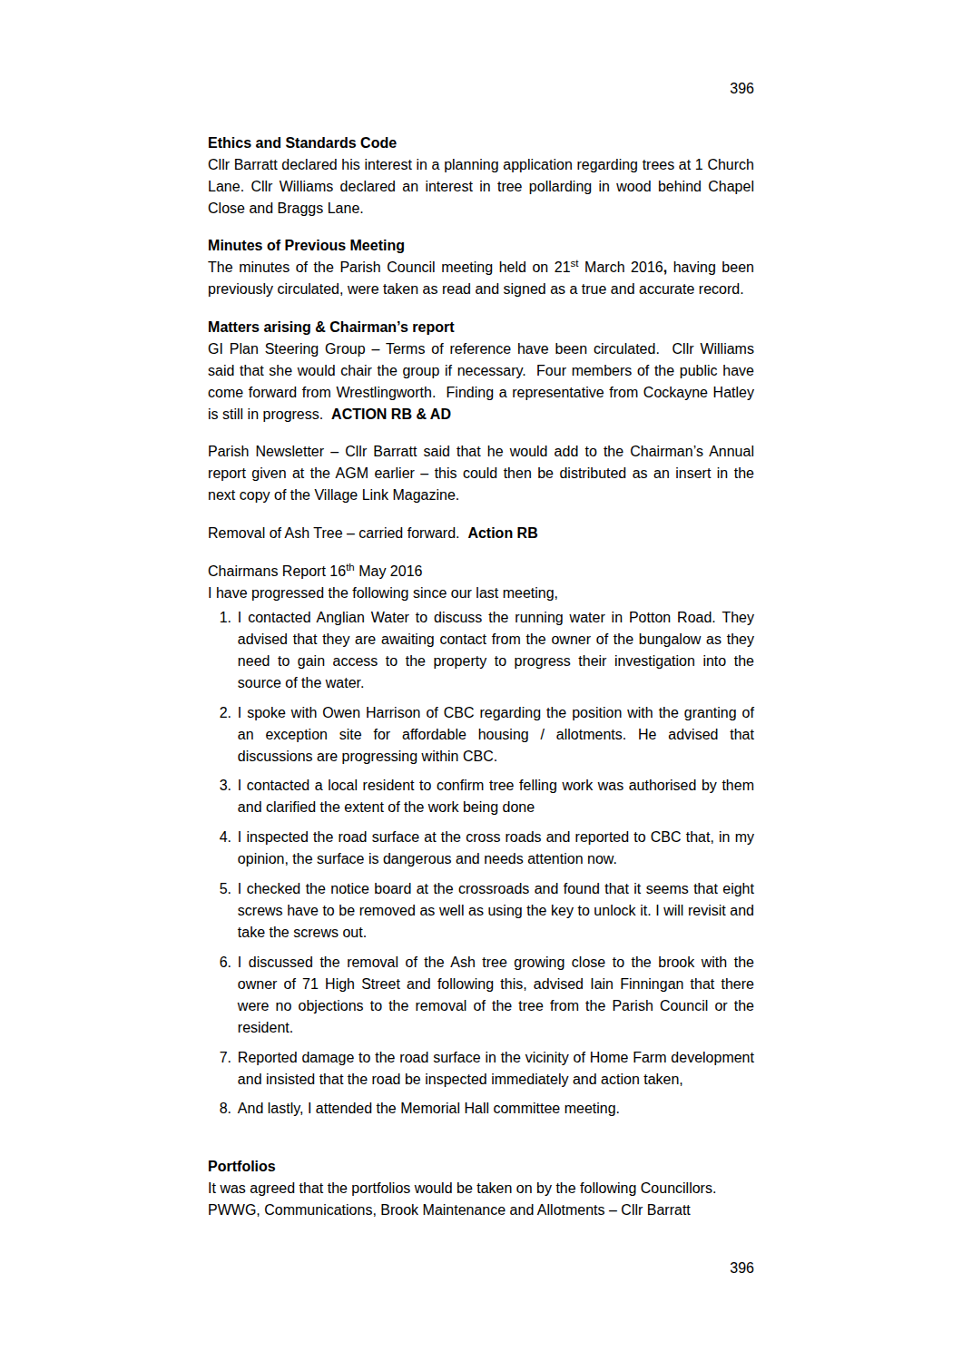396
Ethics and Standards Code
Cllr Barratt declared his interest in a planning application regarding trees at 1 Church Lane. Cllr Williams declared an interest in tree pollarding in wood behind Chapel Close and Braggs Lane.
Minutes of Previous Meeting
The minutes of the Parish Council meeting held on 21st March 2016, having been previously circulated, were taken as read and signed as a true and accurate record.
Matters arising & Chairman’s report
GI Plan Steering Group – Terms of reference have been circulated. Cllr Williams said that she would chair the group if necessary. Four members of the public have come forward from Wrestlingworth. Finding a representative from Cockayne Hatley is still in progress. ACTION RB & AD
Parish Newsletter – Cllr Barratt said that he would add to the Chairman’s Annual report given at the AGM earlier – this could then be distributed as an insert in the next copy of the Village Link Magazine.
Removal of Ash Tree – carried forward. Action RB
Chairmans Report 16th May 2016
I have progressed the following since our last meeting,
I contacted Anglian Water to discuss the running water in Potton Road. They advised that they are awaiting contact from the owner of the bungalow as they need to gain access to the property to progress their investigation into the source of the water.
I spoke with Owen Harrison of CBC regarding the position with the granting of an exception site for affordable housing / allotments. He advised that discussions are progressing within CBC.
I contacted a local resident to confirm tree felling work was authorised by them and clarified the extent of the work being done
I inspected the road surface at the cross roads and reported to CBC that, in my opinion, the surface is dangerous and needs attention now.
I checked the notice board at the crossroads and found that it seems that eight screws have to be removed as well as using the key to unlock it. I will revisit and take the screws out.
I discussed the removal of the Ash tree growing close to the brook with the owner of 71 High Street and following this, advised Iain Finningan that there were no objections to the removal of the tree from the Parish Council or the resident.
Reported damage to the road surface in the vicinity of Home Farm development and insisted that the road be inspected immediately and action taken,
And lastly, I attended the Memorial Hall committee meeting.
Portfolios
It was agreed that the portfolios would be taken on by the following Councillors.
PWWG, Communications, Brook Maintenance and Allotments – Cllr Barratt
396